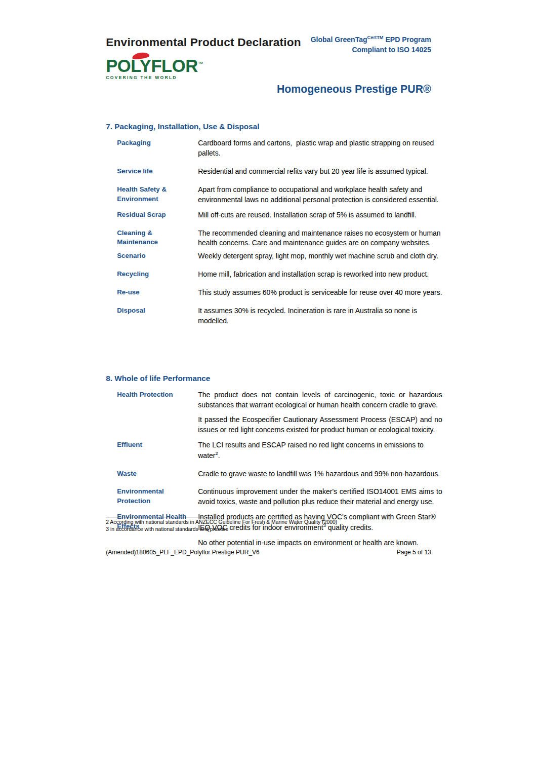Environmental Product Declaration
Global GreenTagCertTM EPD Program
Compliant to ISO 14025
POLYFLOR™
COVERING THE WORLD
Homogeneous Prestige PUR®
7. Packaging, Installation, Use & Disposal
| Packaging | Cardboard forms and cartons, plastic wrap and plastic strapping on reused pallets. |
| Service life | Residential and commercial refits vary but 20 year life is assumed typical. |
| Health Safety & Environment | Apart from compliance to occupational and workplace health safety and environmental laws no additional personal protection is considered essential. |
| Residual Scrap | Mill off-cuts are reused. Installation scrap of 5% is assumed to landfill. |
| Cleaning & Maintenance | The recommended cleaning and maintenance raises no ecosystem or human health concerns. Care and maintenance guides are on company websites. |
| Scenario | Weekly detergent spray, light mop, monthly wet machine scrub and cloth dry. |
| Recycling | Home mill, fabrication and installation scrap is reworked into new product. |
| Re-use | This study assumes 60% product is serviceable for reuse over 40 more years. |
| Disposal | It assumes 30% is recycled. Incineration is rare in Australia so none is modelled. |
8. Whole of life Performance
| Health Protection | The product does not contain levels of carcinogenic, toxic or hazardous substances that warrant ecological or human health concern cradle to grave. It passed the Ecospecifier Cautionary Assessment Process (ESCAP) and no issues or red light concerns existed for product human or ecological toxicity. |
| Effluent | The LCI results and ESCAP raised no red light concerns in emissions to water 2 . |
| Waste | Cradle to grave waste to landfill was 1% hazardous and 99% non-hazardous. |
| Environmental Protection | Continuous improvement under the maker's certified ISO14001 EMS aims to avoid toxics, waste and pollution plus reduce their material and energy use. |
| Environmental Health Effects | Installed products are certified as having VOC's compliant with Green Star® IEQ VOC credits for indoor environment 3 quality credits. No other potential in-use impacts on environment or health are known. |
2 According with national standards in ANZECC Guideline For Fresh & Marine Water Quality (2000)
3 in accordance with national standards and practice
(Amended)180605_PLF_EPD_Polyflor Prestige PUR_V6
Page 5 of 13